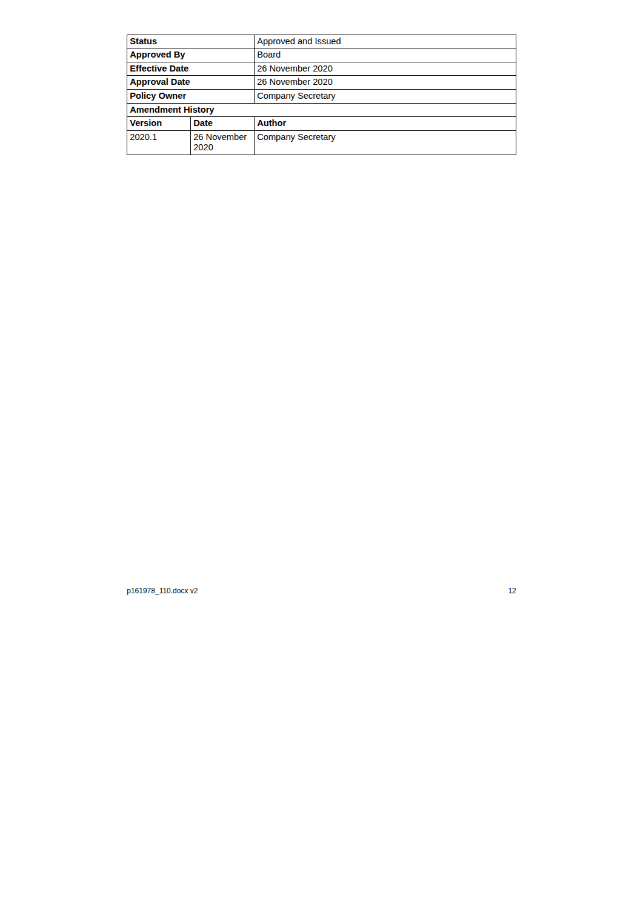| Status | Approved and Issued |
| Approved By | Board |
| Effective Date | 26 November 2020 |
| Approval Date | 26 November 2020 |
| Policy Owner | Company Secretary |
| Amendment History |
| Version | Date | Author |
| 2020.1 | 26 November 2020 | Company Secretary |
p161978_110.docx v2 12